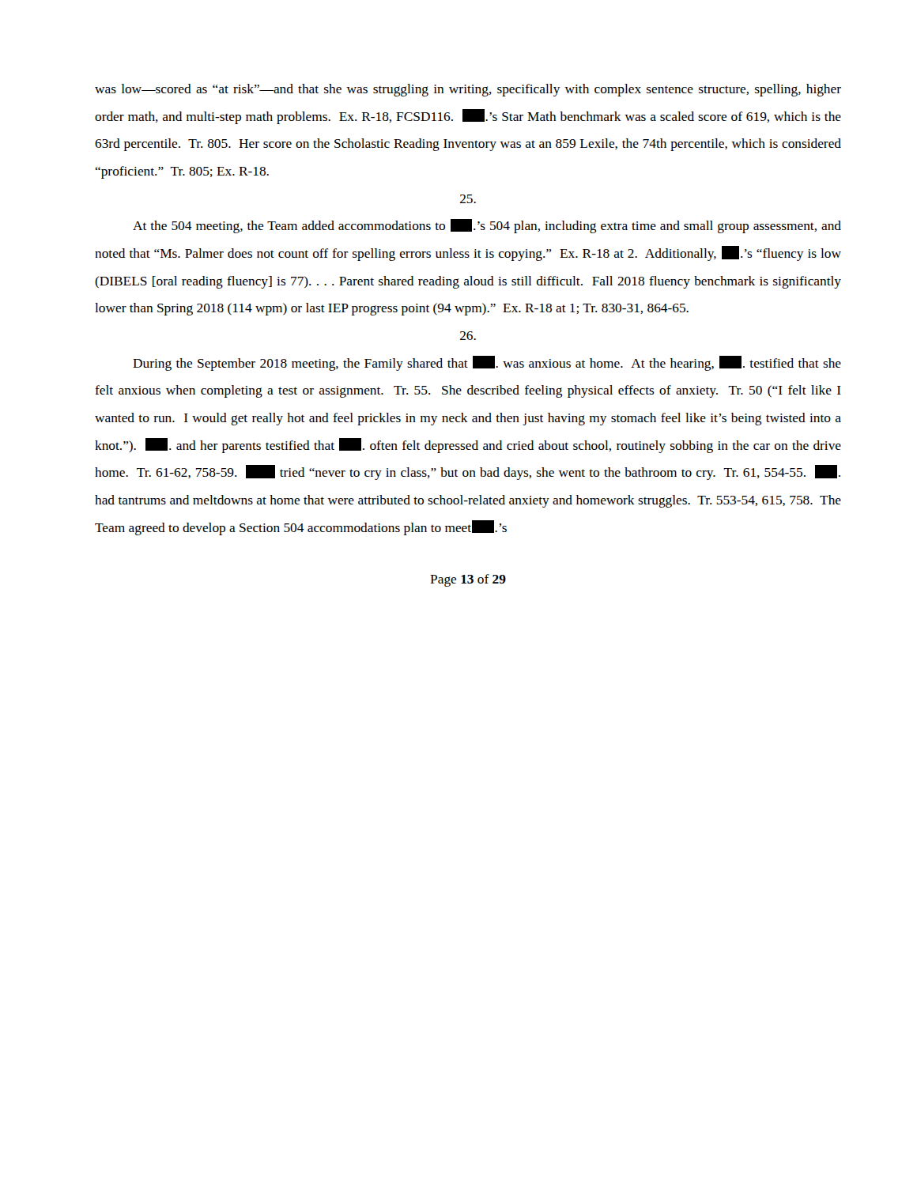was low—scored as “at risk”—and that she was struggling in writing, specifically with complex sentence structure, spelling, higher order math, and multi-step math problems. Ex. R-18, FCSD116. .’s Star Math benchmark was a scaled score of 619, which is the 63rd percentile. Tr. 805. Her score on the Scholastic Reading Inventory was at an 859 Lexile, the 74th percentile, which is considered “proficient.” Tr. 805; Ex. R-18.
25.
At the 504 meeting, the Team added accommodations to .’s 504 plan, including extra time and small group assessment, and noted that “Ms. Palmer does not count off for spelling errors unless it is copying.” Ex. R-18 at 2. Additionally, .’s “fluency is low (DIBELS [oral reading fluency] is 77). . . . Parent shared reading aloud is still difficult. Fall 2018 fluency benchmark is significantly lower than Spring 2018 (114 wpm) or last IEP progress point (94 wpm).” Ex. R-18 at 1; Tr. 830-31, 864-65.
26.
During the September 2018 meeting, the Family shared that . was anxious at home. At the hearing, . testified that she felt anxious when completing a test or assignment. Tr. 55. She described feeling physical effects of anxiety. Tr. 50 (“I felt like I wanted to run. I would get really hot and feel prickles in my neck and then just having my stomach feel like it’s being twisted into a knot.”). . and her parents testified that . often felt depressed and cried about school, routinely sobbing in the car on the drive home. Tr. 61-62, 758-59. tried “never to cry in class,” but on bad days, she went to the bathroom to cry. Tr. 61, 554-55. . had tantrums and meltdowns at home that were attributed to school-related anxiety and homework struggles. Tr. 553-54, 615, 758. The Team agreed to develop a Section 504 accommodations plan to meet .’s
Page 13 of 29